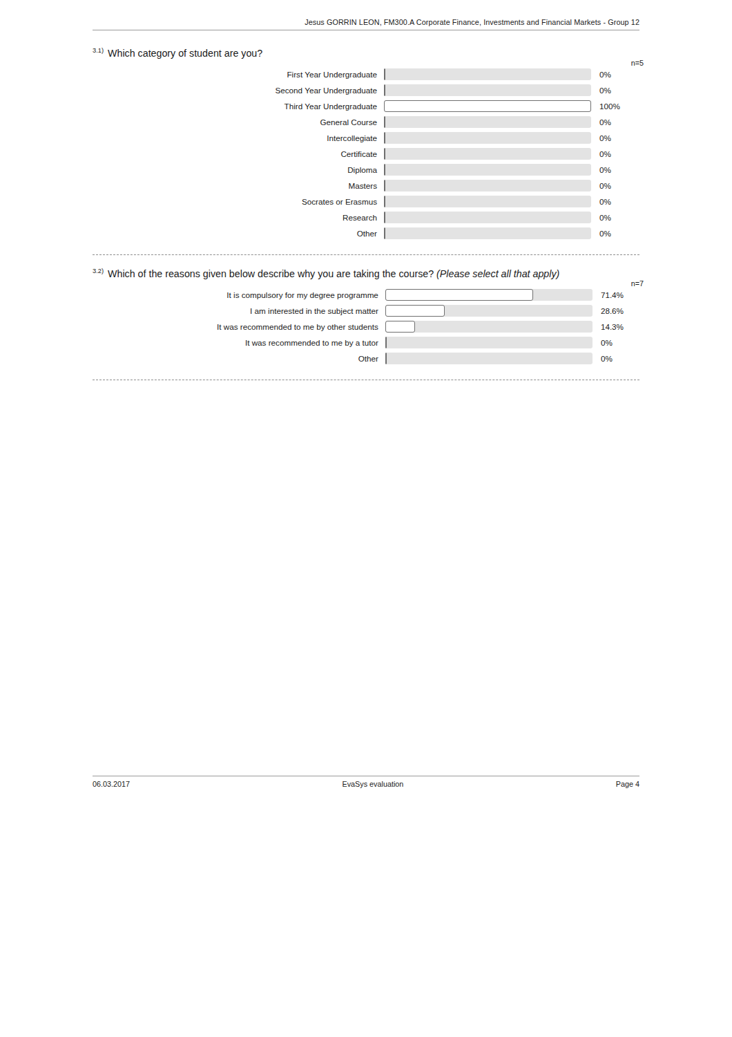Jesus GORRIN LEON, FM300.A Corporate Finance, Investments and Financial Markets - Group 12
3.1)Which category of student are you?
n=5
First Year Undergraduate
0%
Second Year Undergraduate
0%
Third Year Undergraduate
100%
General Course
0%
Intercollegiate
0%
Certificate
0%
Diploma
0%
Masters
0%
Socrates or Erasmus
0%
Research
0%
Other
0%
3.2)Which of the reasons given below describe why you are taking the course? (Please select all that apply)
n=7
It is compulsory for my degree programme
71.4%
I am interested in the subject matter
28.6%
It was recommended to me by other students
14.3%
It was recommended to me by a tutor
0%
Other
0%
06.03.2017 EvaSys evaluation Page 4